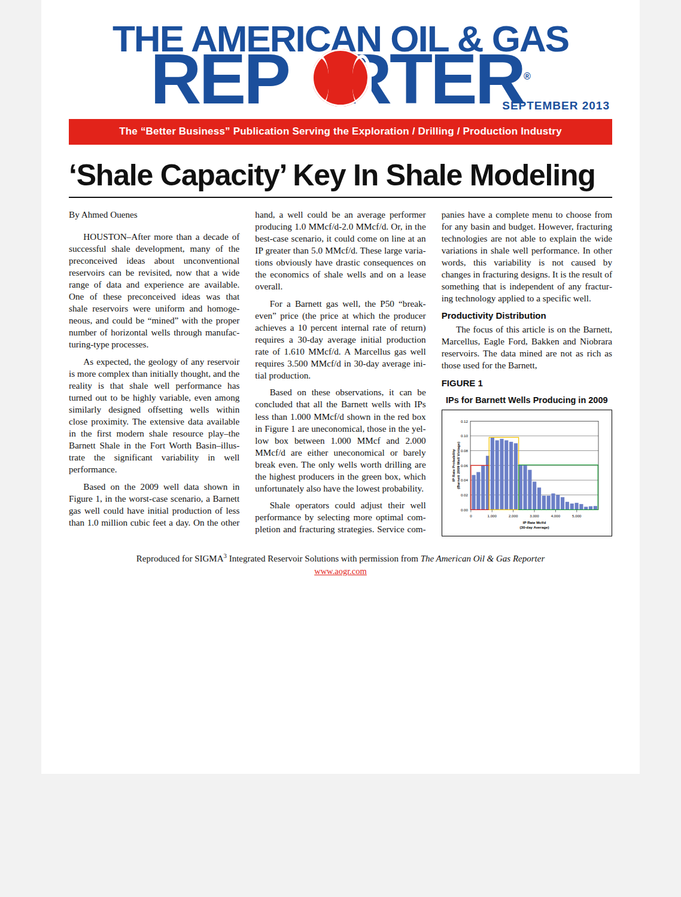THE AMERICAN OIL & GAS
REPORTER®
SEPTEMBER 2013
The “Better Business” Publication Serving the Exploration / Drilling / Production Industry
‘Shale Capacity’ Key In Shale Modeling
By Ahmed Ouenes
HOUSTON–After more than a decade of successful shale development, many of the preconceived ideas about unconventional reservoirs can be revisited, now that a wide range of data and experience are available. One of these preconceived ideas was that shale reservoirs were uniform and homogeneous, and could be “mined” with the proper number of horizontal wells through manufacturing-type processes.
As expected, the geology of any reservoir is more complex than initially thought, and the reality is that shale well performance has turned out to be highly variable, even among similarly designed offsetting wells within close proximity. The extensive data available in the first modern shale resource play–the Barnett Shale in the Fort Worth Basin–illustrate the significant variability in well performance.
Based on the 2009 well data shown in Figure 1, in the worst-case scenario, a Barnett gas well could have initial production of less than 1.0 million cubic feet a day. On the other hand, a well could be an average performer producing 1.0 MMcf/d-2.0 MMcf/d. Or, in the best-case scenario, it could come on line at an IP greater than 5.0 MMcf/d. These large variations obviously have drastic consequences on the economics of shale wells and on a lease overall.
For a Barnett gas well, the P50 “break-even” price (the price at which the producer achieves a 10 percent internal rate of return) requires a 30-day average initial production rate of 1.610 MMcf/d. A Marcellus gas well requires 3.500 MMcf/d in 30-day average initial production.
Based on these observations, it can be concluded that all the Barnett wells with IPs less than 1.000 MMcf/d shown in the red box in Figure 1 are uneconomical, those in the yellow box between 1.000 MMcf and 2.000 MMcf/d are either uneconomical or barely break even. The only wells worth drilling are the highest producers in the green box, which unfortunately also have the lowest probability.
Shale operators could adjust their well performance by selecting more optimal completion and fracturing strategies. Service companies have a complete menu to choose from for any basin and budget. However, fracturing technologies are not able to explain the wide variations in shale well performance. In other words, this variability is not caused by changes in fracturing designs. It is the result of something that is independent of any fracturing technology applied to a specific well.
Productivity Distribution
The focus of this article is on the Barnett, Marcellus, Eagle Ford, Bakken and Niobrara reservoirs. The data mined are not as rich as those used for the Barnett,
FIGURE 1
IPs for Barnett Wells Producing in 2009
0.12 0.10 0.08 0.06 0.04 0.02 0.00 IP Rate Probability (Barnett 2009 Well Vintage) 0 1,000 2,000 3,000 4,000 5,000 IP Rate Mcf/d (30-day Average)
Reproduced for SIGMA3 Integrated Reservoir Solutions with permission from The American Oil & Gas Reporter
www.aogr.com